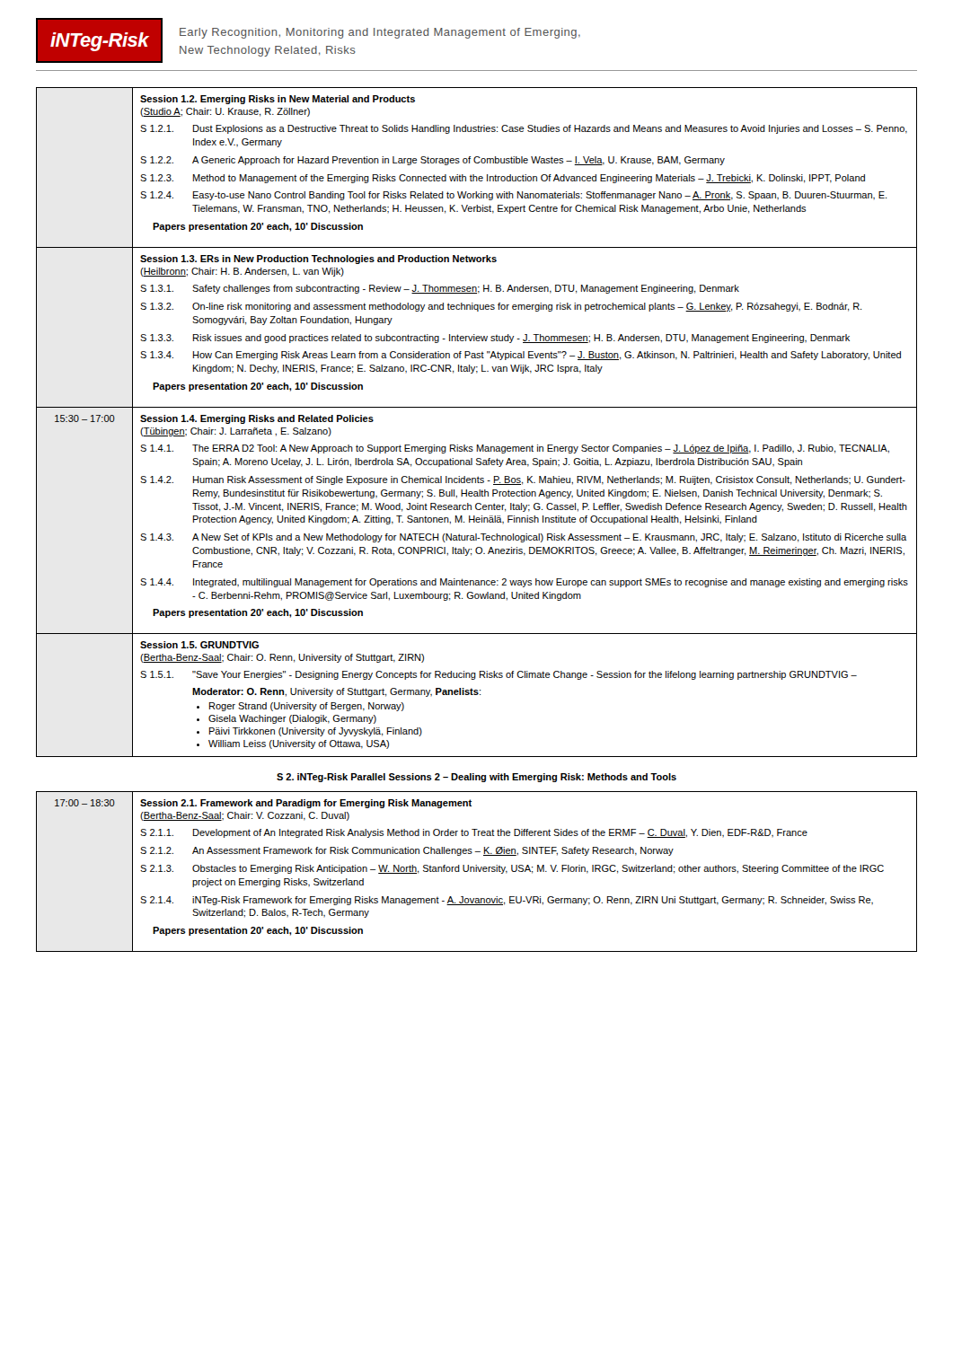iNTeg-Risk
Early Recognition, Monitoring and Integrated Management of Emerging,
New Technology Related, Risks
| | Session 1.2. Emerging Risks in New Material and Products ( Studio A ; Chair: U. Krause, R. Zöllner) S 1.2.1. Dust Explosions as a Destructive Threat to Solids Handling Industries: Case Studies of Hazards and Means and Measures to Avoid Injuries and Losses – S. Penno, Index e.V., Germany S 1.2.2. A Generic Approach for Hazard Prevention in Large Storages of Combustible Wastes – I. Vela , U. Krause, BAM, Germany S 1.2.3. Method to Management of the Emerging Risks Connected with the Introduction Of Advanced Engineering Materials – J. Trebicki , K. Dolinski, IPPT, Poland S 1.2.4. Easy-to-use Nano Control Banding Tool for Risks Related to Working with Nanomaterials: Stoffenmanager Nano – A. Pronk , S. Spaan, B. Duuren-Stuurman, E. Tielemans, W. Fransman, TNO, Netherlands; H. Heussen, K. Verbist, Expert Centre for Chemical Risk Management, Arbo Unie, Netherlands Papers presentation 20' each, 10' Discussion |
| | Session 1.3. ERs in New Production Technologies and Production Networks ( Heilbronn ; Chair: H. B. Andersen, L. van Wijk) S 1.3.1. Safety challenges from subcontracting - Review – J. Thommesen ; H. B. Andersen, DTU, Management Engineering, Denmark S 1.3.2. On-line risk monitoring and assessment methodology and techniques for emerging risk in petrochemical plants – G. Lenkey , P. Rózsahegyi, E. Bodnár, R. Somogyvári, Bay Zoltan Foundation, Hungary S 1.3.3. Risk issues and good practices related to subcontracting - Interview study - J. Thommesen ; H. B. Andersen, DTU, Management Engineering, Denmark S 1.3.4. How Can Emerging Risk Areas Learn from a Consideration of Past "Atypical Events"? – J. Buston , G. Atkinson, N. Paltrinieri, Health and Safety Laboratory, United Kingdom; N. Dechy, INERIS, France; E. Salzano, IRC-CNR, Italy; L. van Wijk, JRC Ispra, Italy Papers presentation 20' each, 10' Discussion |
| 15:30 – 17:00 | Session 1.4. Emerging Risks and Related Policies ( Tübingen ; Chair: J. Larrañeta , E. Salzano) S 1.4.1. The ERRA D2 Tool: A New Approach to Support Emerging Risks Management in Energy Sector Companies – J. López de Ipiña , I. Padillo, J. Rubio, TECNALIA, Spain; A. Moreno Ucelay, J. L. Lirón, Iberdrola SA, Occupational Safety Area, Spain; J. Goitia, L. Azpiazu, Iberdrola Distribución SAU, Spain S 1.4.2. Human Risk Assessment of Single Exposure in Chemical Incidents - P. Bos , K. Mahieu, RIVM, Netherlands; M. Ruijten, Crisistox Consult, Netherlands; U. Gundert-Remy, Bundesinstitut für Risikobewertung, Germany; S. Bull, Health Protection Agency, United Kingdom; E. Nielsen, Danish Technical University, Denmark; S. Tissot, J.-M. Vincent, INERIS, France; M. Wood, Joint Research Center, Italy; G. Cassel, P. Leffler, Swedish Defence Research Agency, Sweden; D. Russell, Health Protection Agency, United Kingdom; A. Zitting, T. Santonen, M. Heinälä, Finnish Institute of Occupational Health, Helsinki, Finland S 1.4.3. A New Set of KPIs and a New Methodology for NATECH (Natural-Technological) Risk Assessment – E. Krausmann, JRC, Italy; E. Salzano, Istituto di Ricerche sulla Combustione, CNR, Italy; V. Cozzani, R. Rota, CONPRICI, Italy; O. Aneziris, DEMOKRITOS, Greece; A. Vallee, B. Affeltranger, M. Reimeringer , Ch. Mazri, INERIS, France S 1.4.4. Integrated, multilingual Management for Operations and Maintenance: 2 ways how Europe can support SMEs to recognise and manage existing and emerging risks - C. Berbenni-Rehm, PROMIS@Service Sarl, Luxembourg; R. Gowland, United Kingdom Papers presentation 20' each, 10' Discussion |
| | Session 1.5. GRUNDTVIG ( Bertha-Benz-Saal ; Chair: O. Renn, University of Stuttgart, ZIRN) S 1.5.1. "Save Your Energies" - Designing Energy Concepts for Reducing Risks of Climate Change - Session for the lifelong learning partnership GRUNDTVIG – Moderator: O. Renn , University of Stuttgart, Germany, Panelists : Roger Strand (University of Bergen, Norway) Gisela Wachinger (Dialogik, Germany) Päivi Tirkkonen (University of Jyvyskylä, Finland) William Leiss (University of Ottawa, USA) |
S 2. iNTeg-Risk Parallel Sessions 2 – Dealing with Emerging Risk: Methods and Tools
| 17:00 – 18:30 | Session 2.1. Framework and Paradigm for Emerging Risk Management ( Bertha-Benz-Saal ; Chair: V. Cozzani, C. Duval) S 2.1.1. Development of An Integrated Risk Analysis Method in Order to Treat the Different Sides of the ERMF – C. Duval , Y. Dien, EDF-R&D, France S 2.1.2. An Assessment Framework for Risk Communication Challenges – K. Øien , SINTEF, Safety Research, Norway S 2.1.3. Obstacles to Emerging Risk Anticipation – W. North , Stanford University, USA; M. V. Florin, IRGC, Switzerland; other authors, Steering Committee of the IRGC project on Emerging Risks, Switzerland S 2.1.4. iNTeg-Risk Framework for Emerging Risks Management - A. Jovanovic , EU-VRi, Germany; O. Renn, ZIRN Uni Stuttgart, Germany; R. Schneider, Swiss Re, Switzerland; D. Balos, R-Tech, Germany Papers presentation 20' each, 10' Discussion |